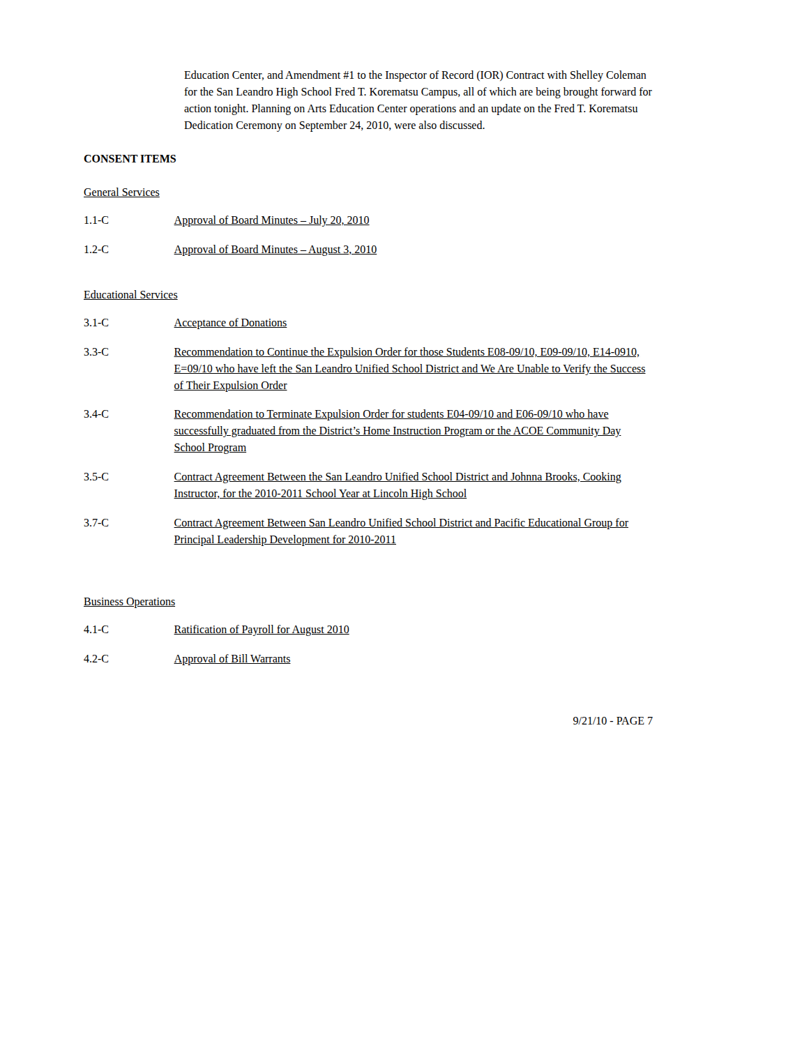Education Center, and Amendment #1 to the Inspector of Record (IOR) Contract with Shelley Coleman for the San Leandro High School Fred T. Korematsu Campus, all of which are being brought forward for action tonight. Planning on Arts Education Center operations and an update on the Fred T. Korematsu Dedication Ceremony on September 24, 2010, were also discussed.
Consent Items
General Services
| 1.1-C | Approval of Board Minutes – July 20, 2010 |
| 1.2-C | Approval of Board Minutes – August 3, 2010 |
Educational Services
| 3.1-C | Acceptance of Donations |
| 3.3-C | Recommendation to Continue the Expulsion Order for those Students E08-09/10, E09-09/10, E14-0910, E=09/10 who have left the San Leandro Unified School District and We Are Unable to Verify the Success of Their Expulsion Order |
| 3.4-C | Recommendation to Terminate Expulsion Order for students E04-09/10 and E06-09/10 who have successfully graduated from the District’s Home Instruction Program or the ACOE Community Day School Program |
| 3.5-C | Contract Agreement Between the San Leandro Unified School District and Johnna Brooks, Cooking Instructor, for the 2010-2011 School Year at Lincoln High School |
| 3.7-C | Contract Agreement Between San Leandro Unified School District and Pacific Educational Group for Principal Leadership Development for 2010-2011 |
Business Operations
| 4.1-C | Ratification of Payroll for August 2010 |
| 4.2-C | Approval of Bill Warrants |
9/21/10 - PAGE 7